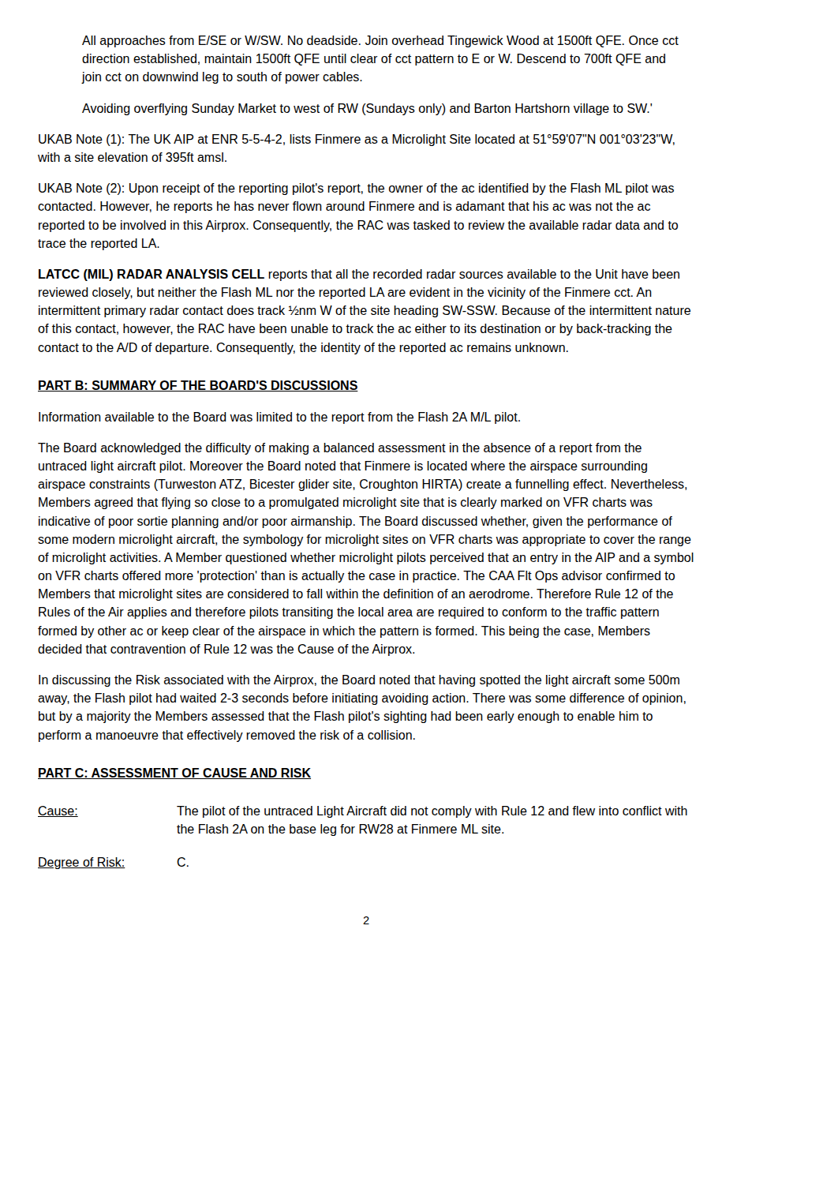All approaches from E/SE or W/SW. No deadside. Join overhead Tingewick Wood at 1500ft QFE. Once cct direction established, maintain 1500ft QFE until clear of cct pattern to E or W. Descend to 700ft QFE and join cct on downwind leg to south of power cables.
Avoiding overflying Sunday Market to west of RW (Sundays only) and Barton Hartshorn village to SW.'
UKAB Note (1): The UK AIP at ENR 5-5-4-2, lists Finmere as a Microlight Site located at 51°59'07"N 001°03'23"W, with a site elevation of 395ft amsl.
UKAB Note (2): Upon receipt of the reporting pilot's report, the owner of the ac identified by the Flash ML pilot was contacted. However, he reports he has never flown around Finmere and is adamant that his ac was not the ac reported to be involved in this Airprox. Consequently, the RAC was tasked to review the available radar data and to trace the reported LA.
LATCC (MIL) RADAR ANALYSIS CELL reports that all the recorded radar sources available to the Unit have been reviewed closely, but neither the Flash ML nor the reported LA are evident in the vicinity of the Finmere cct. An intermittent primary radar contact does track ½nm W of the site heading SW-SSW. Because of the intermittent nature of this contact, however, the RAC have been unable to track the ac either to its destination or by back-tracking the contact to the A/D of departure. Consequently, the identity of the reported ac remains unknown.
PART B: SUMMARY OF THE BOARD'S DISCUSSIONS
Information available to the Board was limited to the report from the Flash 2A M/L pilot.
The Board acknowledged the difficulty of making a balanced assessment in the absence of a report from the untraced light aircraft pilot. Moreover the Board noted that Finmere is located where the airspace surrounding airspace constraints (Turweston ATZ, Bicester glider site, Croughton HIRTA) create a funnelling effect. Nevertheless, Members agreed that flying so close to a promulgated microlight site that is clearly marked on VFR charts was indicative of poor sortie planning and/or poor airmanship. The Board discussed whether, given the performance of some modern microlight aircraft, the symbology for microlight sites on VFR charts was appropriate to cover the range of microlight activities. A Member questioned whether microlight pilots perceived that an entry in the AIP and a symbol on VFR charts offered more 'protection' than is actually the case in practice. The CAA Flt Ops advisor confirmed to Members that microlight sites are considered to fall within the definition of an aerodrome. Therefore Rule 12 of the Rules of the Air applies and therefore pilots transiting the local area are required to conform to the traffic pattern formed by other ac or keep clear of the airspace in which the pattern is formed. This being the case, Members decided that contravention of Rule 12 was the Cause of the Airprox.
In discussing the Risk associated with the Airprox, the Board noted that having spotted the light aircraft some 500m away, the Flash pilot had waited 2-3 seconds before initiating avoiding action. There was some difference of opinion, but by a majority the Members assessed that the Flash pilot's sighting had been early enough to enable him to perform a manoeuvre that effectively removed the risk of a collision.
PART C: ASSESSMENT OF CAUSE AND RISK
Cause:
The pilot of the untraced Light Aircraft did not comply with Rule 12 and flew into conflict with the Flash 2A on the base leg for RW28 at Finmere ML site.
Degree of Risk:
C.
2